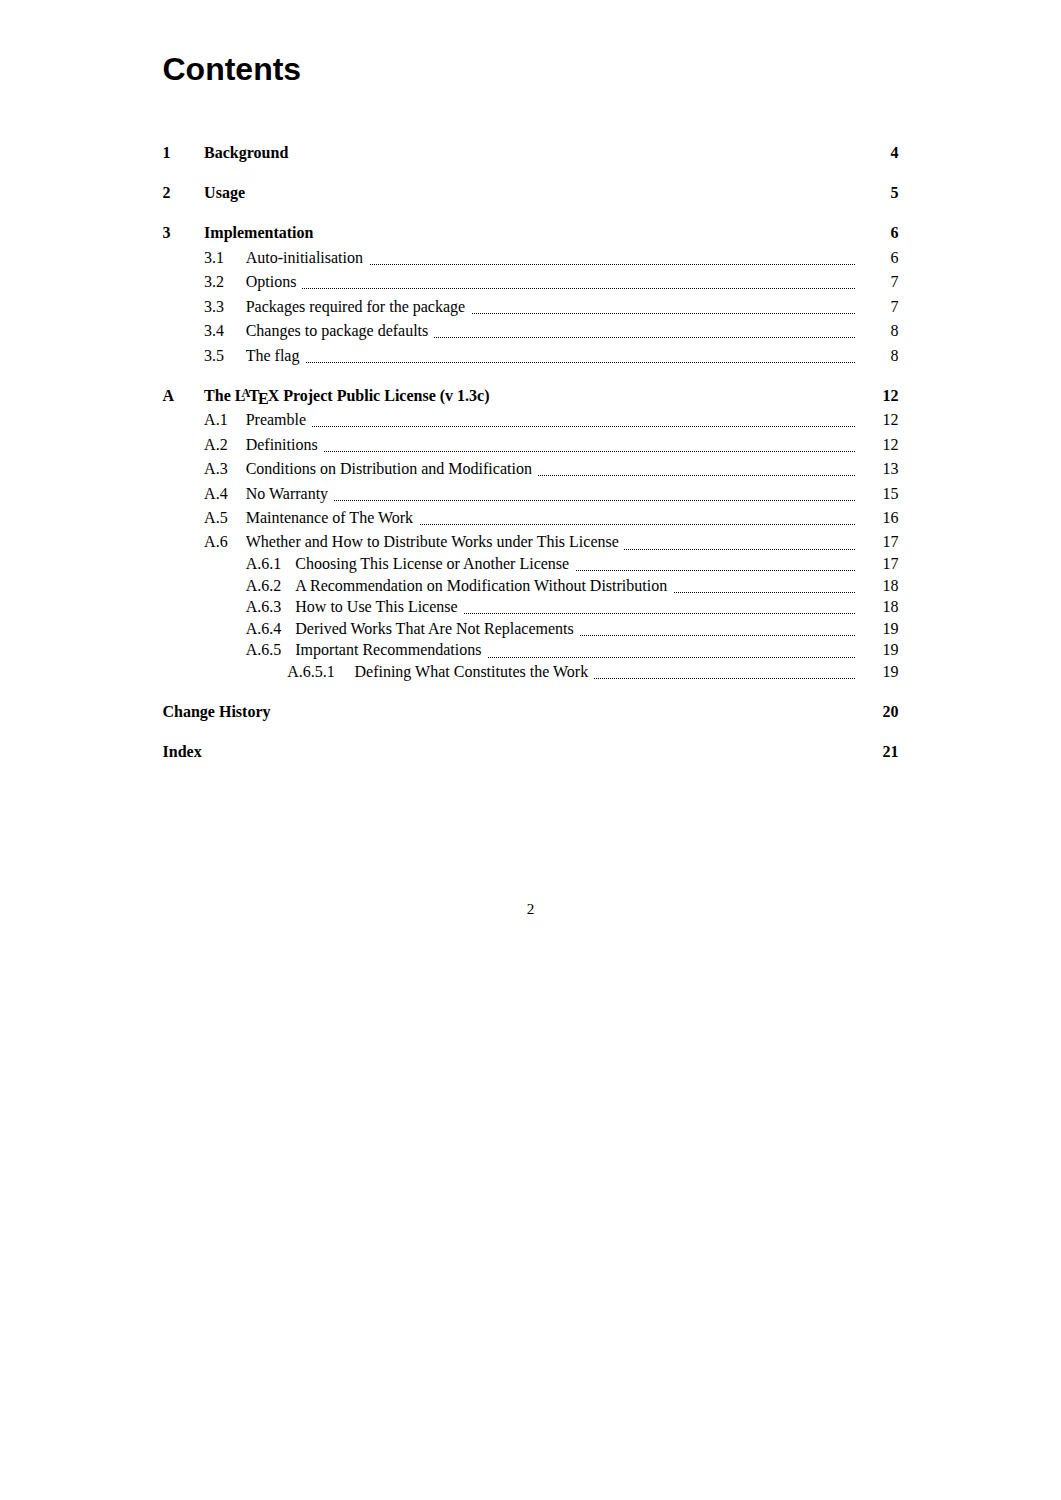Contents
1 Background 4
2 Usage 5
3 Implementation 6
3.1 Auto-initialisation 6
3.2 Options 7
3.3 Packages required for the package 7
3.4 Changes to package defaults 8
3.5 The flag 8
A The LATEX Project Public License (v 1.3c) 12
A.1 Preamble 12
A.2 Definitions 12
A.3 Conditions on Distribution and Modification 13
A.4 No Warranty 15
A.5 Maintenance of The Work 16
A.6 Whether and How to Distribute Works under This License 17
A.6.1 Choosing This License or Another License 17
A.6.2 A Recommendation on Modification Without Distribution 18
A.6.3 How to Use This License 18
A.6.4 Derived Works That Are Not Replacements 19
A.6.5 Important Recommendations 19
A.6.5.1 Defining What Constitutes the Work 19
Change History 20
Index 21
2